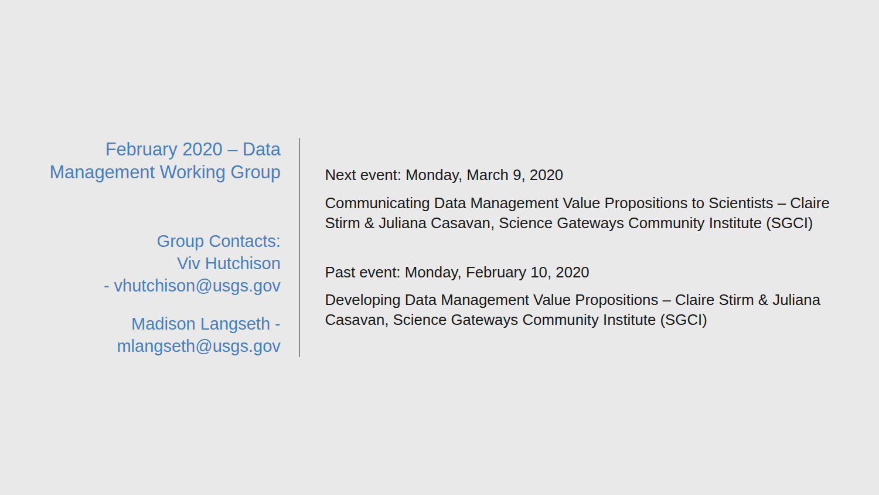February 2020 – Data Management Working Group
Group Contacts:
Viv Hutchison
- vhutchison@usgs.gov
Madison Langseth -
mlangseth@usgs.gov
Next event: Monday, March 9, 2020
Communicating Data Management Value Propositions to Scientists – Claire Stirm & Juliana Casavan, Science Gateways Community Institute (SGCI)
Past event: Monday, February 10, 2020
Developing Data Management Value Propositions – Claire Stirm & Juliana Casavan, Science Gateways Community Institute (SGCI)